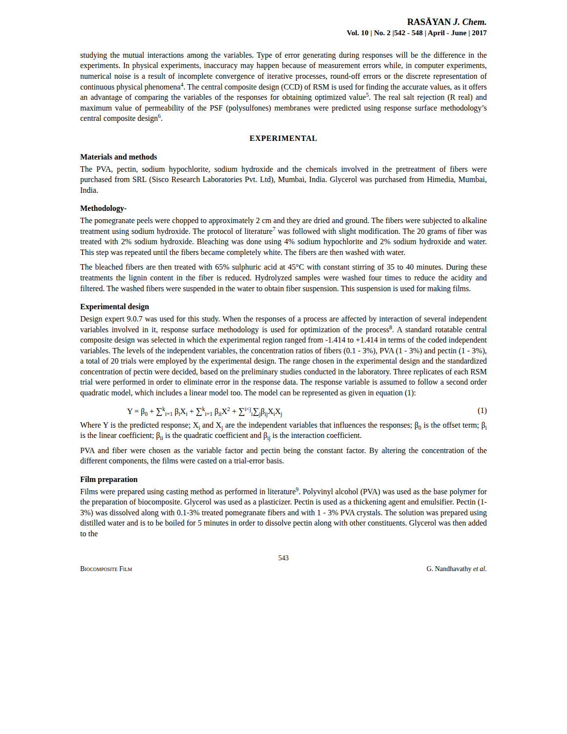RASĀYAN J. Chem.
Vol. 10 | No. 2 |542 - 548 | April - June | 2017
studying the mutual interactions among the variables. Type of error generating during responses will be the difference in the experiments. In physical experiments, inaccuracy may happen because of measurement errors while, in computer experiments, numerical noise is a result of incomplete convergence of iterative processes, round-off errors or the discrete representation of continuous physical phenomena4. The central composite design (CCD) of RSM is used for finding the accurate values, as it offers an advantage of comparing the variables of the responses for obtaining optimized value5. The real salt rejection (R real) and maximum value of permeability of the PSF (polysulfones) membranes were predicted using response surface methodology’s central composite design6.
EXPERIMENTAL
Materials and methods
The PVA, pectin, sodium hypochlorite, sodium hydroxide and the chemicals involved in the pretreatment of fibers were purchased from SRL (Sisco Research Laboratories Pvt. Ltd), Mumbai, India. Glycerol was purchased from Himedia, Mumbai, India.
Methodology-
The pomegranate peels were chopped to approximately 2 cm and they are dried and ground. The fibers were subjected to alkaline treatment using sodium hydroxide. The protocol of literature7 was followed with slight modification. The 20 grams of fiber was treated with 2% sodium hydroxide. Bleaching was done using 4% sodium hypochlorite and 2% sodium hydroxide and water. This step was repeated until the fibers became completely white. The fibers are then washed with water.
The bleached fibers are then treated with 65% sulphuric acid at 45°C with constant stirring of 35 to 40 minutes. During these treatments the lignin content in the fiber is reduced. Hydrolyzed samples were washed four times to reduce the acidity and filtered. The washed fibers were suspended in the water to obtain fiber suspension. This suspension is used for making films.
Experimental design
Design expert 9.0.7 was used for this study. When the responses of a process are affected by interaction of several independent variables involved in it, response surface methodology is used for optimization of the process8. A standard rotatable central composite design was selected in which the experimental region ranged from -1.414 to +1.414 in terms of the coded independent variables. The levels of the independent variables, the concentration ratios of fibers (0.1 - 3%), PVA (1 - 3%) and pectin (1 - 3%), a total of 20 trials were employed by the experimental design. The range chosen in the experimental design and the standardized concentration of pectin were decided, based on the preliminary studies conducted in the laboratory. Three replicates of each RSM trial were performed in order to eliminate error in the response data. The response variable is assumed to follow a second order quadratic model, which includes a linear model too. The model can be represented as given in equation (1):
Y = β0 + ∑ki=1 βiXi + ∑ki=1 βiiX2 + ∑i<ji∑jβijXiXj (1)
Where Y is the predicted response; Xi and Xj are the independent variables that influences the responses; β0 is the offset term; βi is the linear coefficient; βii is the quadratic coefficient and βij is the interaction coefficient.
PVA and fiber were chosen as the variable factor and pectin being the constant factor. By altering the concentration of the different components, the films were casted on a trial-error basis.
Film preparation
Films were prepared using casting method as performed in literature9. Polyvinyl alcohol (PVA) was used as the base polymer for the preparation of biocomposite. Glycerol was used as a plasticizer. Pectin is used as a thickening agent and emulsifier. Pectin (1-3%) was dissolved along with 0.1-3% treated pomegranate fibers and with 1 - 3% PVA crystals. The solution was prepared using distilled water and is to be boiled for 5 minutes in order to dissolve pectin along with other constituents. Glycerol was then added to the
543
Biocomposite Film G. Nandhavathy et al.